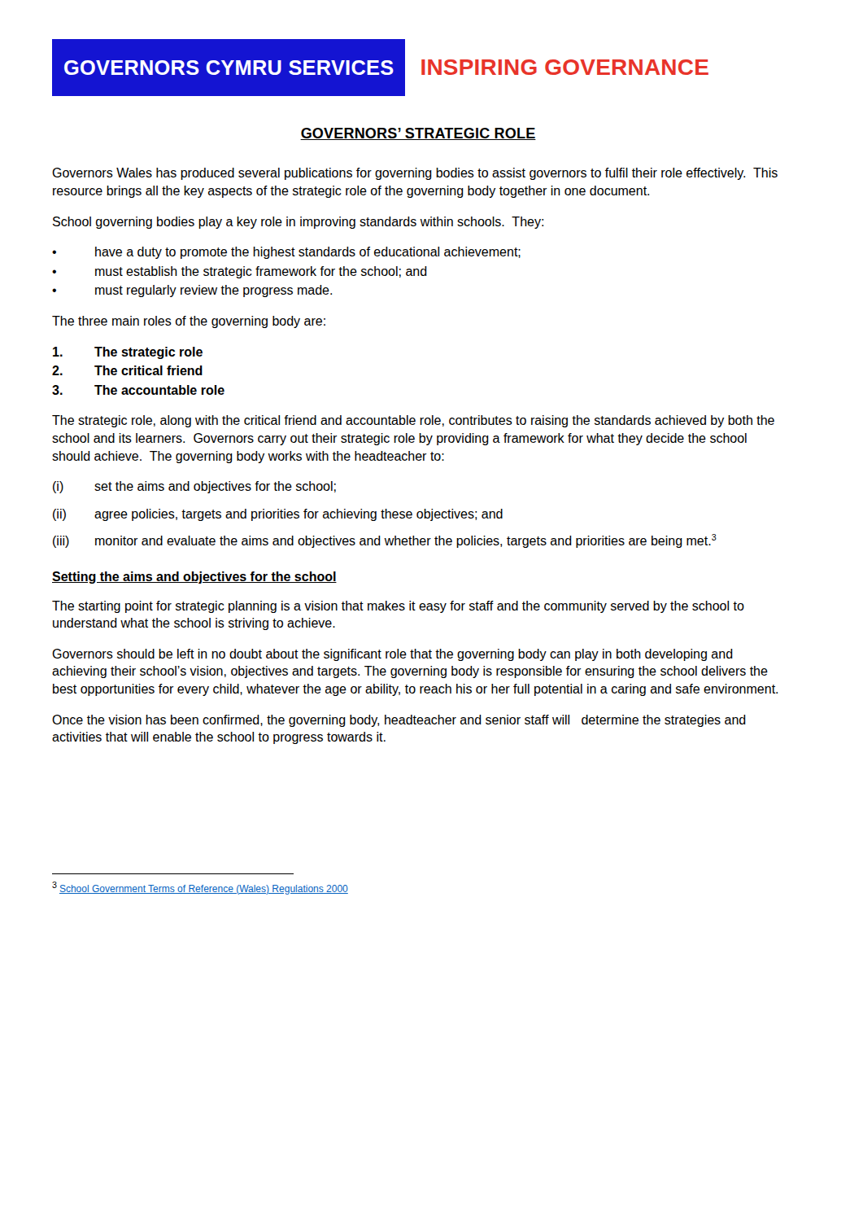GOVERNORS CYMRU SERVICES
INSPIRING GOVERNANCE
GOVERNORS’ STRATEGIC ROLE
Governors Wales has produced several publications for governing bodies to assist governors to fulfil their role effectively. This resource brings all the key aspects of the strategic role of the governing body together in one document.
School governing bodies play a key role in improving standards within schools. They:
have a duty to promote the highest standards of educational achievement;
must establish the strategic framework for the school; and
must regularly review the progress made.
The three main roles of the governing body are:
The strategic role
The critical friend
The accountable role
The strategic role, along with the critical friend and accountable role, contributes to raising the standards achieved by both the school and its learners. Governors carry out their strategic role by providing a framework for what they decide the school should achieve. The governing body works with the headteacher to:
(i) set the aims and objectives for the school;
(ii) agree policies, targets and priorities for achieving these objectives; and
(iii) monitor and evaluate the aims and objectives and whether the policies, targets and priorities are being met.3
Setting the aims and objectives for the school
The starting point for strategic planning is a vision that makes it easy for staff and the community served by the school to understand what the school is striving to achieve.
Governors should be left in no doubt about the significant role that the governing body can play in both developing and achieving their school’s vision, objectives and targets. The governing body is responsible for ensuring the school delivers the best opportunities for every child, whatever the age or ability, to reach his or her full potential in a caring and safe environment.
Once the vision has been confirmed, the governing body, headteacher and senior staff will determine the strategies and activities that will enable the school to progress towards it.
3 School Government Terms of Reference (Wales) Regulations 2000